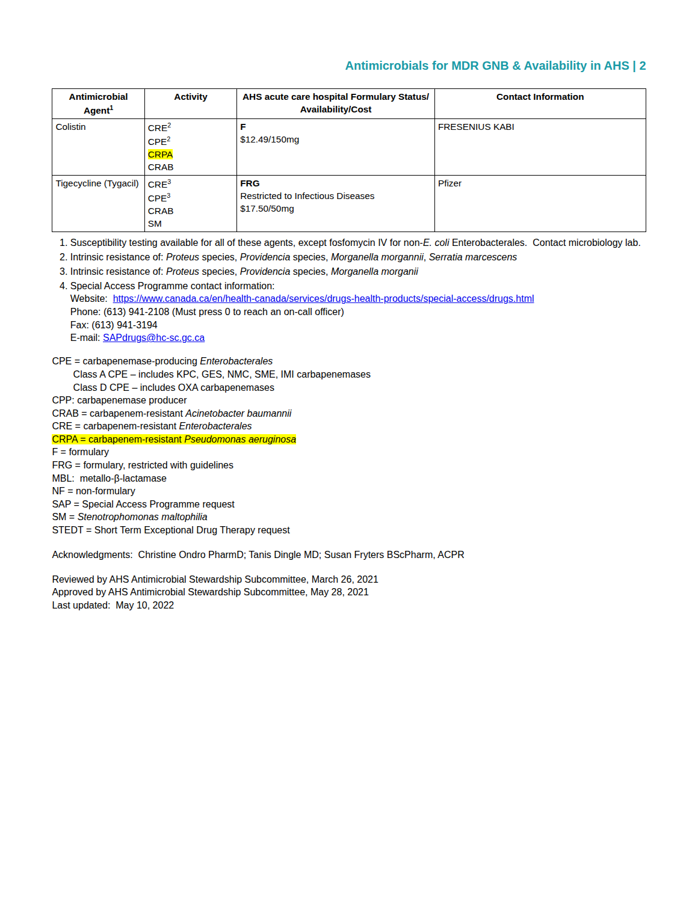Antimicrobials for MDR GNB & Availability in AHS | 2
| Antimicrobial Agent 1 | Activity | AHS acute care hospital Formulary Status/ Availability/Cost | Contact Information |
| --- | --- | --- | --- |
| Colistin | CRE 2 CPE 2 CRPA CRAB | F $12.49/150mg | FRESENIUS KABI |
| Tigecycline (Tygacil) | CRE 3 CPE 3 CRAB SM | FRG Restricted to Infectious Diseases $17.50/50mg | Pfizer |
Susceptibility testing available for all of these agents, except fosfomycin IV for non-E. coli Enterobacterales. Contact microbiology lab.
Intrinsic resistance of: Proteus species, Providencia species, Morganella morgannii, Serratia marcescens
Intrinsic resistance of: Proteus species, Providencia species, Morganella morganii
Special Access Programme contact information:
Website: https://www.canada.ca/en/health-canada/services/drugs-health-products/special-access/drugs.html
Phone: (613) 941-2108 (Must press 0 to reach an on-call officer)
Fax: (613) 941-3194
E-mail: SAPdrugs@hc-sc.gc.ca
CPE = carbapenemase-producing Enterobacterales
Class A CPE – includes KPC, GES, NMC, SME, IMI carbapenemases
Class D CPE – includes OXA carbapenemases
CPP: carbapenemase producer
CRAB = carbapenem-resistant Acinetobacter baumannii
CRE = carbapenem-resistant Enterobacterales
CRPA = carbapenem-resistant Pseudomonas aeruginosa
F = formulary
FRG = formulary, restricted with guidelines
MBL: metallo-β-lactamase
NF = non-formulary
SAP = Special Access Programme request
SM = Stenotrophomonas maltophilia
STEDT = Short Term Exceptional Drug Therapy request
Acknowledgments: Christine Ondro PharmD; Tanis Dingle MD; Susan Fryters BScPharm, ACPR
Reviewed by AHS Antimicrobial Stewardship Subcommittee, March 26, 2021
Approved by AHS Antimicrobial Stewardship Subcommittee, May 28, 2021
Last updated: May 10, 2022